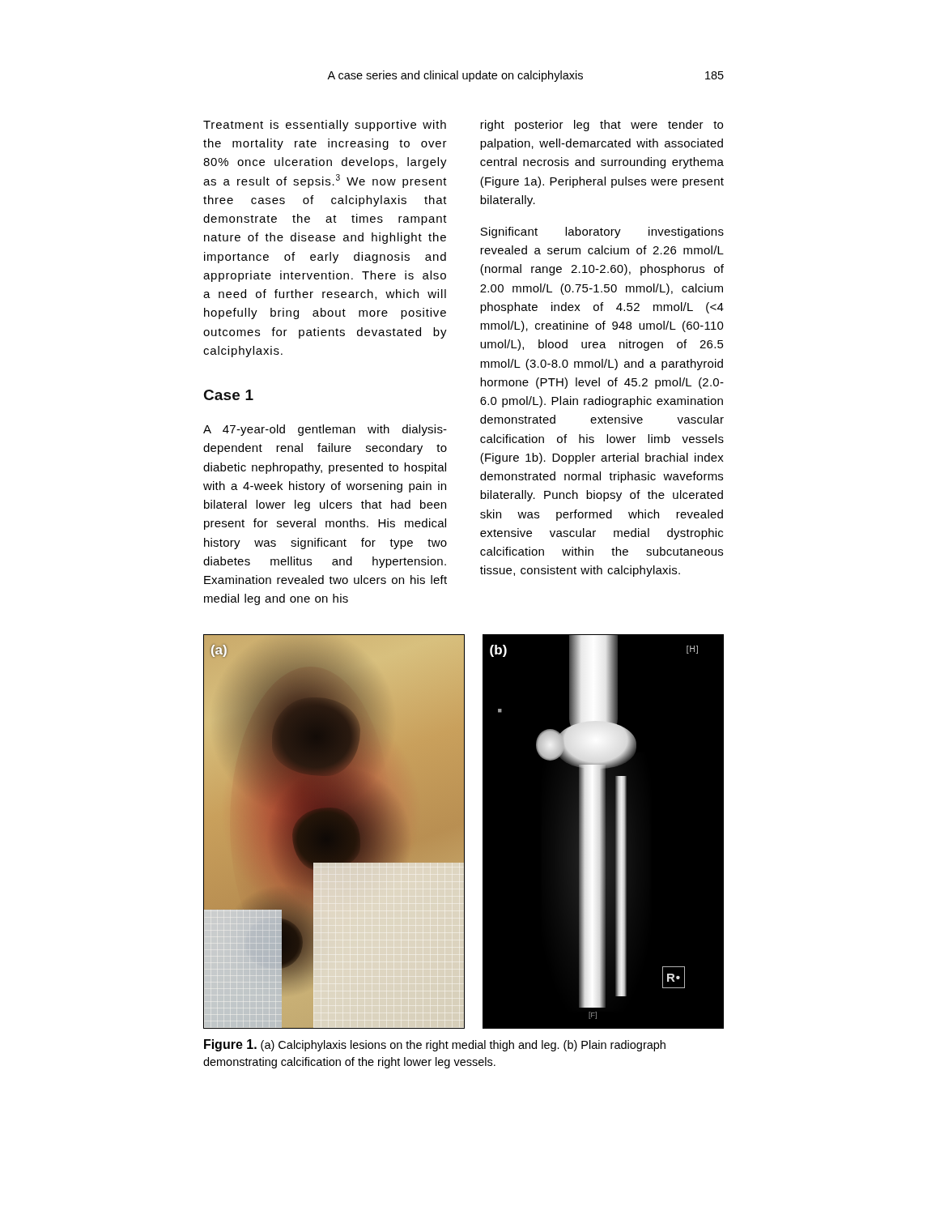A case series and clinical update on calciphylaxis 185
Treatment is essentially supportive with the mortality rate increasing to over 80% once ulceration develops, largely as a result of sepsis.3 We now present three cases of calciphylaxis that demonstrate the at times rampant nature of the disease and highlight the importance of early diagnosis and appropriate intervention. There is also a need of further research, which will hopefully bring about more positive outcomes for patients devastated by calciphylaxis.
Case 1
A 47-year-old gentleman with dialysis-dependent renal failure secondary to diabetic nephropathy, presented to hospital with a 4-week history of worsening pain in bilateral lower leg ulcers that had been present for several months. His medical history was significant for type two diabetes mellitus and hypertension. Examination revealed two ulcers on his left medial leg and one on his
right posterior leg that were tender to palpation, well-demarcated with associated central necrosis and surrounding erythema (Figure 1a). Peripheral pulses were present bilaterally.
Significant laboratory investigations revealed a serum calcium of 2.26 mmol/L (normal range 2.10-2.60), phosphorus of 2.00 mmol/L (0.75-1.50 mmol/L), calcium phosphate index of 4.52 mmol/L (<4 mmol/L), creatinine of 948 umol/L (60-110 umol/L), blood urea nitrogen of 26.5 mmol/L (3.0-8.0 mmol/L) and a parathyroid hormone (PTH) level of 45.2 pmol/L (2.0-6.0 pmol/L). Plain radiographic examination demonstrated extensive vascular calcification of his lower limb vessels (Figure 1b). Doppler arterial brachial index demonstrated normal triphasic waveforms bilaterally. Punch biopsy of the ulcerated skin was performed which revealed extensive vascular medial dystrophic calcification within the subcutaneous tissue, consistent with calciphylaxis.
(a)
(b)
[H]
■
[F]
R•
Figure 1. (a) Calciphylaxis lesions on the right medial thigh and leg. (b) Plain radiograph demonstrating calcification of the right lower leg vessels.